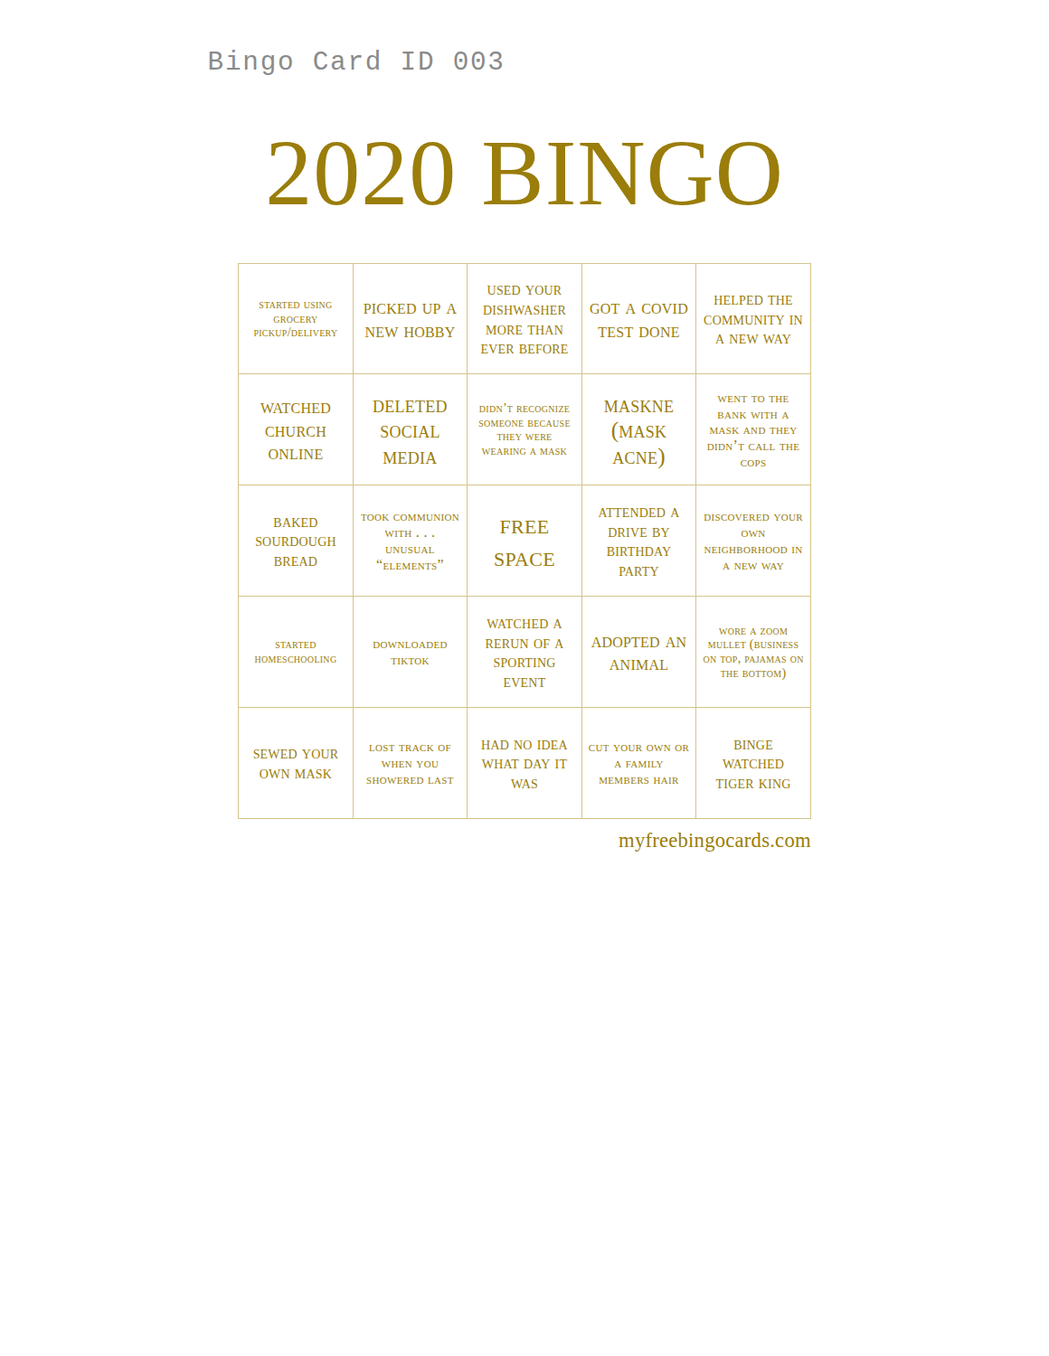Bingo Card ID 003
2020 BINGO
| Started using grocery pickup/delivery | Picked up a new hobby | Used your dishwasher more than ever before | Got a Covid test done | Helped the community in a new way |
| Watched church online | Deleted social media | Didn’t recognize someone because they were wearing a mask | Maskne (Mask Acne) | Went to the bank with a mask and they didn’t call the cops |
| Baked sourdough bread | Took communion with . . . unusual “elements” | FREE SPACE | Attended a drive by birthday party | Discovered your own neighborhood in a new way |
| Started homeschooling | Downloaded Tiktok | Watched a rerun of a sporting event | Adopted an animal | Wore a Zoom mullet (business on top, pajamas on the bottom) |
| Sewed your own mask | Lost track of when you showered last | Had no idea what day it was | Cut your own or a family members hair | Binge watched Tiger King |
myfreebingocards.com